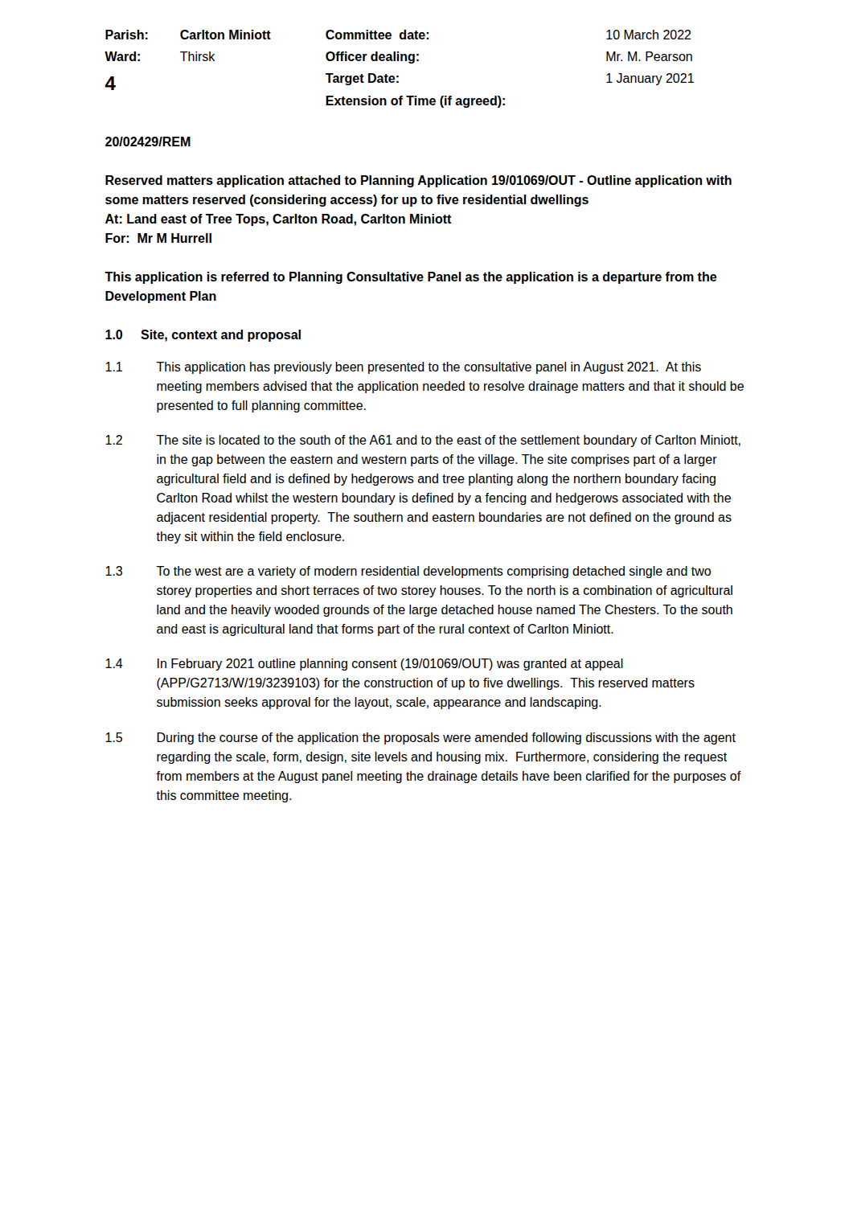| Parish: | Carlton Miniott | Committee date: | 10 March 2022 |
| Ward: | Thirsk | Officer dealing: | Mr. M. Pearson |
| 4 | | Target Date: | 1 January 2021 |
| Extension of Time (if agreed): | |
20/02429/REM
Reserved matters application attached to Planning Application 19/01069/OUT - Outline application with some matters reserved (considering access) for up to five residential dwellings
At: Land east of Tree Tops, Carlton Road, Carlton Miniott
For: Mr M Hurrell
This application is referred to Planning Consultative Panel as the application is a departure from the Development Plan
1.0 Site, context and proposal
1.1
This application has previously been presented to the consultative panel in August 2021. At this meeting members advised that the application needed to resolve drainage matters and that it should be presented to full planning committee.
1.2
The site is located to the south of the A61 and to the east of the settlement boundary of Carlton Miniott, in the gap between the eastern and western parts of the village. The site comprises part of a larger agricultural field and is defined by hedgerows and tree planting along the northern boundary facing Carlton Road whilst the western boundary is defined by a fencing and hedgerows associated with the adjacent residential property. The southern and eastern boundaries are not defined on the ground as they sit within the field enclosure.
1.3
To the west are a variety of modern residential developments comprising detached single and two storey properties and short terraces of two storey houses. To the north is a combination of agricultural land and the heavily wooded grounds of the large detached house named The Chesters. To the south and east is agricultural land that forms part of the rural context of Carlton Miniott.
1.4
In February 2021 outline planning consent (19/01069/OUT) was granted at appeal (APP/G2713/W/19/3239103) for the construction of up to five dwellings. This reserved matters submission seeks approval for the layout, scale, appearance and landscaping.
1.5
During the course of the application the proposals were amended following discussions with the agent regarding the scale, form, design, site levels and housing mix. Furthermore, considering the request from members at the August panel meeting the drainage details have been clarified for the purposes of this committee meeting.